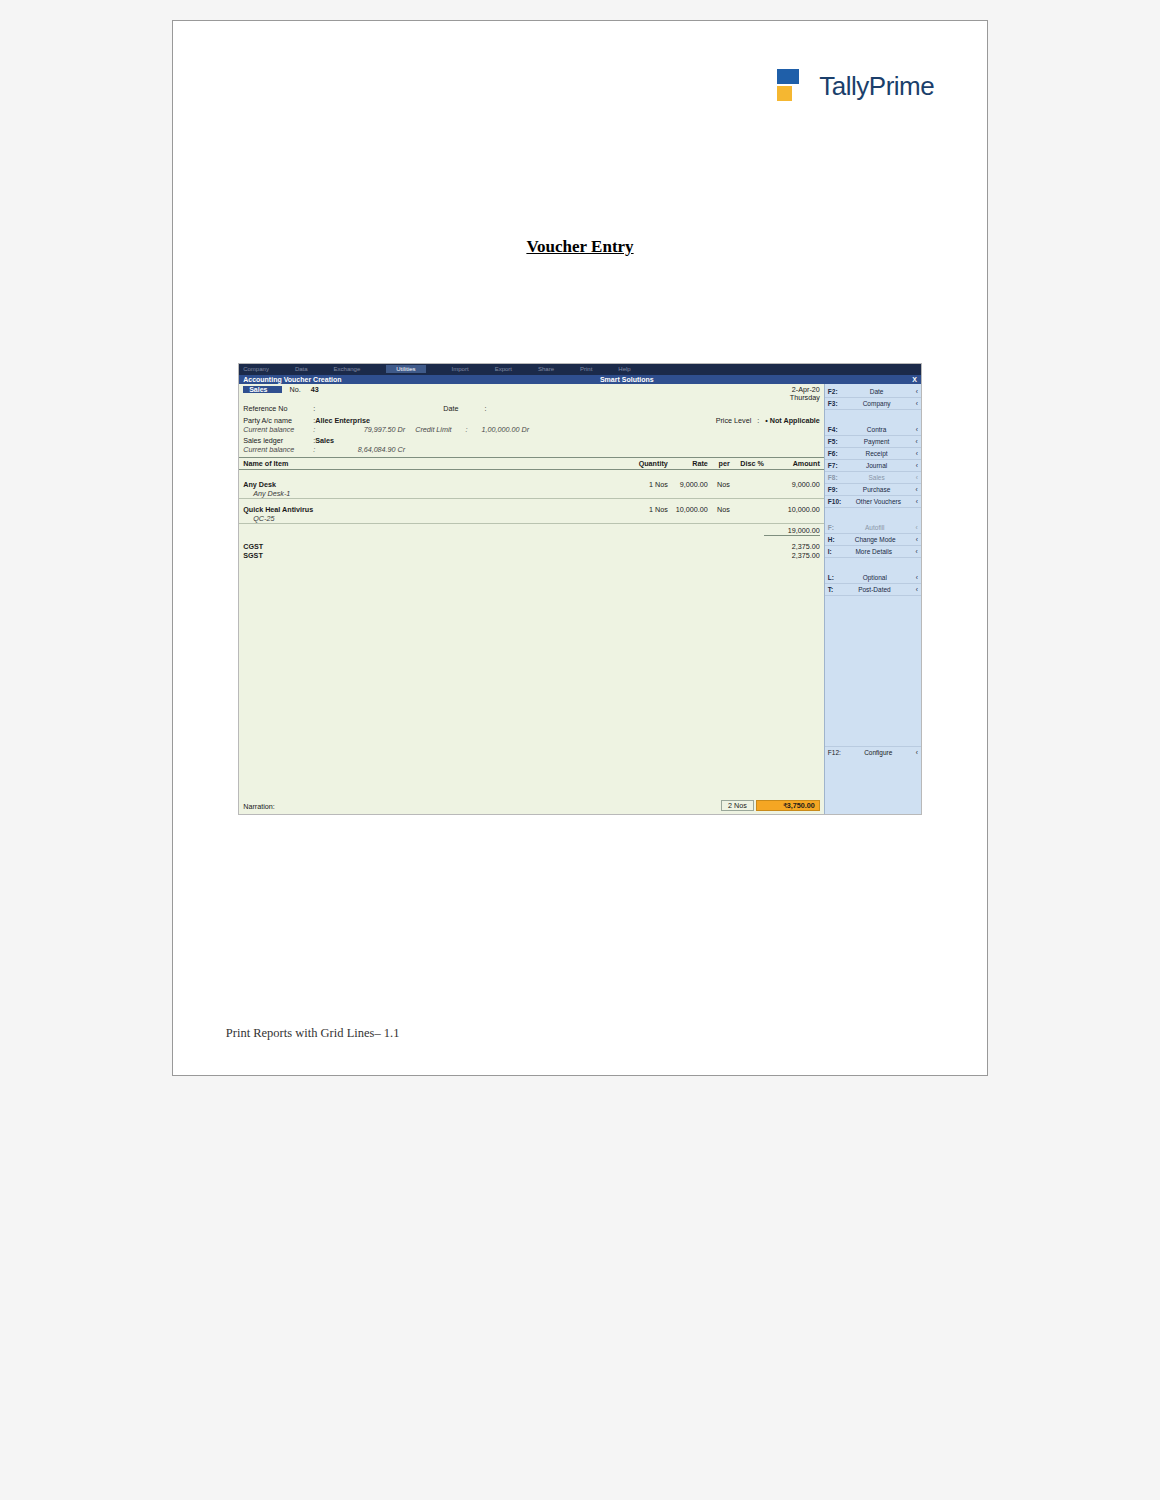TallyPrime
Voucher Entry
Company Data Exchange Utilities Import Export Share Print Help
Accounting Voucher Creation Smart Solutions X
Sales No. 43 2-Apr-20
Thursday
Reference No : Date :
Party A/c name : Allec Enterprise Price Level : • Not Applicable
Current balance : 79,997.50 Dr Credit Limit : 1,00,000.00 Dr
Sales ledger : Sales
Current balance : 8,64,084.90 Cr
Name of Item Quantity Rate per Disc % Amount
Any Desk 1 Nos 9,000.00 Nos 9,000.00
Any Desk-1
Quick Heal Antivirus 1 Nos 10,000.00 Nos 10,000.00
QC-25
19,000.00
CGST 2,375.00
SGST 2,375.00
Narration: 2 Nos ₹3,750.00
F2: Date‹
F3: Company‹
F4: Contra‹
F5: Payment‹
F6: Receipt‹
F7: Journal‹
F8: Sales‹
F9: Purchase‹
F10: Other Vouchers‹
F: Autofill‹
H: Change Mode‹
I: More Details‹
L: Optional‹
T: Post-Dated‹
F12: Configure‹
Print Reports with Grid Lines– 1.1